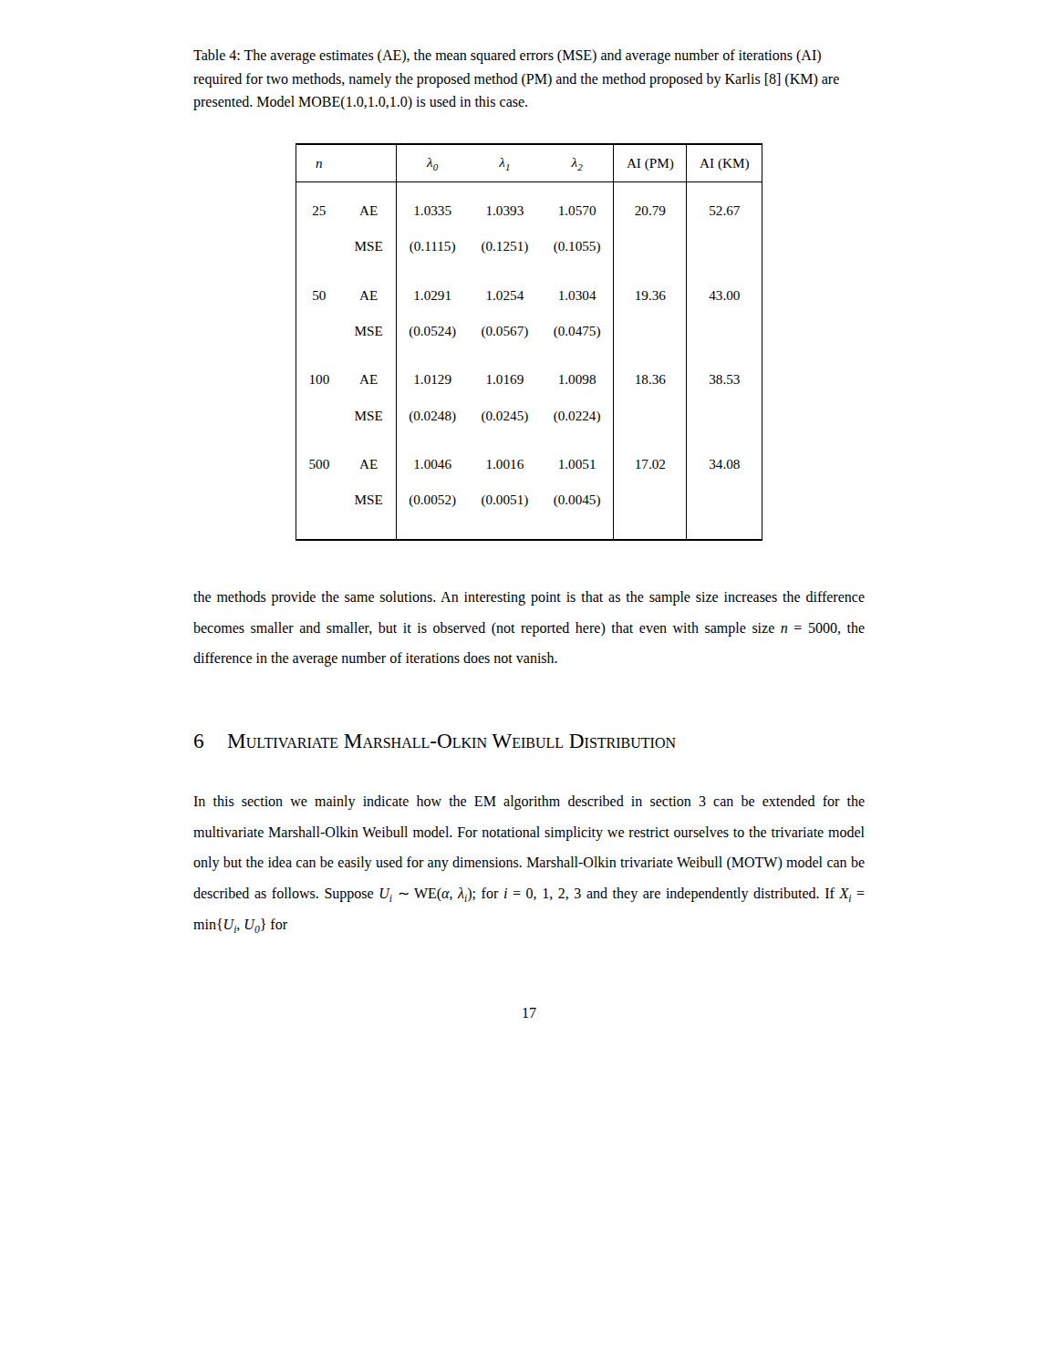Table 4: The average estimates (AE), the mean squared errors (MSE) and average number of iterations (AI) required for two methods, namely the proposed method (PM) and the method proposed by Karlis [8] (KM) are presented. Model MOBE(1.0,1.0,1.0) is used in this case.
| n | | λ 0 | λ 1 | λ 2 | AI (PM) | AI (KM) |
| --- | --- | --- | --- | --- | --- | --- |
| 25 | AE | 1.0335 | 1.0393 | 1.0570 | 20.79 | 52.67 |
| | MSE | (0.1115) | (0.1251) | (0.1055) | | |
| 50 | AE | 1.0291 | 1.0254 | 1.0304 | 19.36 | 43.00 |
| | MSE | (0.0524) | (0.0567) | (0.0475) | | |
| 100 | AE | 1.0129 | 1.0169 | 1.0098 | 18.36 | 38.53 |
| | MSE | (0.0248) | (0.0245) | (0.0224) | | |
| 500 | AE | 1.0046 | 1.0016 | 1.0051 | 17.02 | 34.08 |
| | MSE | (0.0052) | (0.0051) | (0.0045) | | |
the methods provide the same solutions. An interesting point is that as the sample size increases the difference becomes smaller and smaller, but it is observed (not reported here) that even with sample size n = 5000, the difference in the average number of iterations does not vanish.
6 Multivariate Marshall-Olkin Weibull Distribution
In this section we mainly indicate how the EM algorithm described in section 3 can be extended for the multivariate Marshall-Olkin Weibull model. For notational simplicity we restrict ourselves to the trivariate model only but the idea can be easily used for any dimensions. Marshall-Olkin trivariate Weibull (MOTW) model can be described as follows. Suppose Ui ∼ WE(α, λi); for i = 0, 1, 2, 3 and they are independently distributed. If Xi = min{Ui, U0} for
17